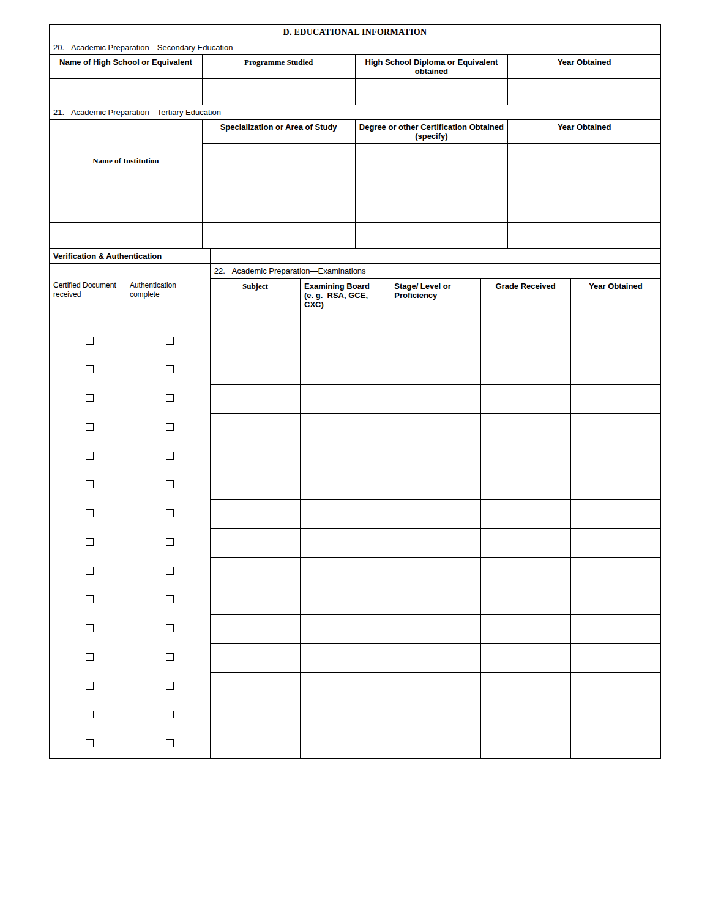| D. EDUCATIONAL INFORMATION |
| 20. Academic Preparation—Secondary Education |
| Name of High School or Equivalent | Programme Studied | High School Diploma or Equivalent obtained | Year Obtained |
| 21. Academic Preparation—Tertiary Education |
| Name of Institution | Specialization or Area of Study | Degree or other Certification Obtained (specify) | Year Obtained |
| Verification & Authentication | |
| | 22. Academic Preparation—Examinations |
| / Certified Document received / Authentication complete / | Subject | Examining Board (e. g. RSA, GCE, CXC) | Stage/ Level or Proficiency | Grade Received | Year Obtained |